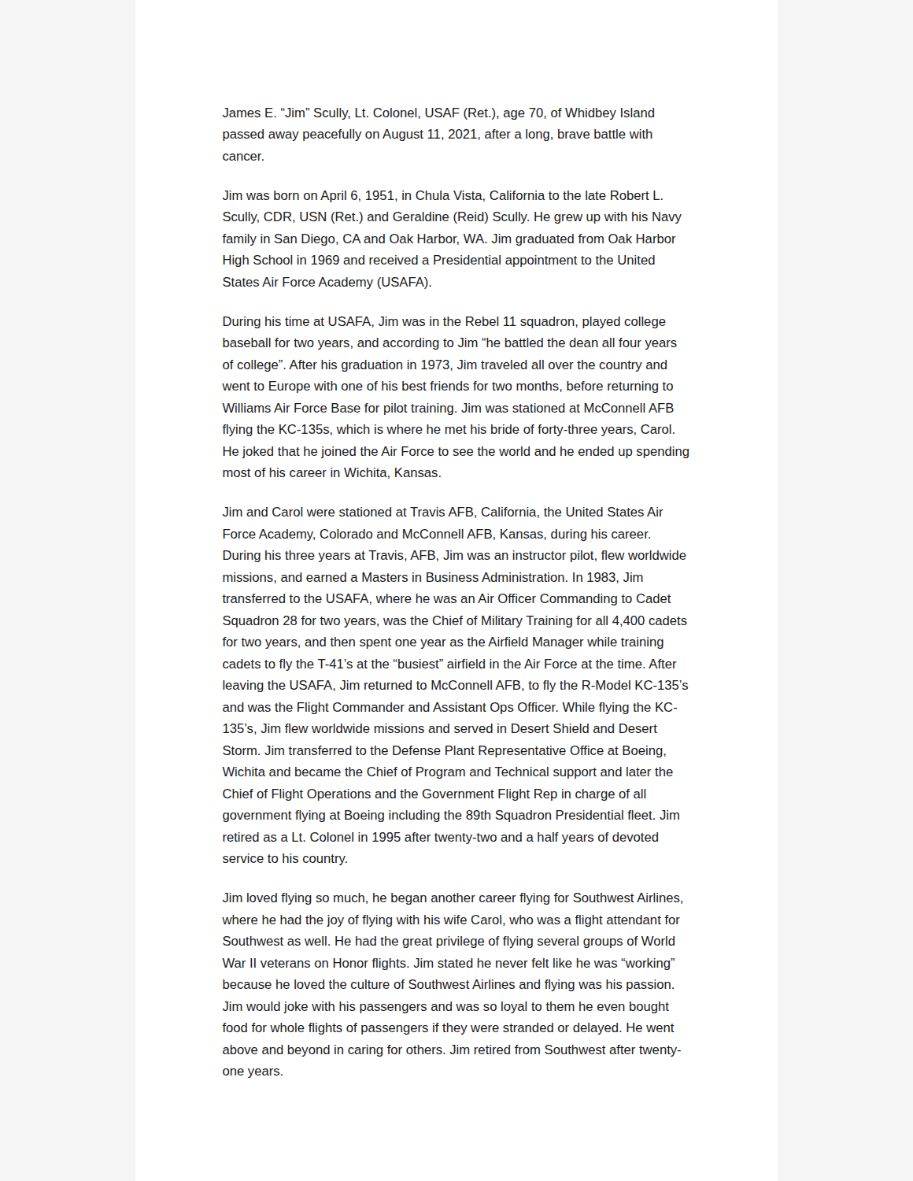James E. “Jim” Scully, Lt. Colonel, USAF (Ret.), age 70, of Whidbey Island passed away peacefully on August 11, 2021, after a long, brave battle with cancer.
Jim was born on April 6, 1951, in Chula Vista, California to the late Robert L. Scully, CDR, USN (Ret.) and Geraldine (Reid) Scully. He grew up with his Navy family in San Diego, CA and Oak Harbor, WA. Jim graduated from Oak Harbor High School in 1969 and received a Presidential appointment to the United States Air Force Academy (USAFA).
During his time at USAFA, Jim was in the Rebel 11 squadron, played college baseball for two years, and according to Jim “he battled the dean all four years of college”. After his graduation in 1973, Jim traveled all over the country and went to Europe with one of his best friends for two months, before returning to Williams Air Force Base for pilot training. Jim was stationed at McConnell AFB flying the KC-135s, which is where he met his bride of forty-three years, Carol. He joked that he joined the Air Force to see the world and he ended up spending most of his career in Wichita, Kansas.
Jim and Carol were stationed at Travis AFB, California, the United States Air Force Academy, Colorado and McConnell AFB, Kansas, during his career. During his three years at Travis, AFB, Jim was an instructor pilot, flew worldwide missions, and earned a Masters in Business Administration. In 1983, Jim transferred to the USAFA, where he was an Air Officer Commanding to Cadet Squadron 28 for two years, was the Chief of Military Training for all 4,400 cadets for two years, and then spent one year as the Airfield Manager while training cadets to fly the T-41’s at the “busiest” airfield in the Air Force at the time. After leaving the USAFA, Jim returned to McConnell AFB, to fly the R-Model KC-135’s and was the Flight Commander and Assistant Ops Officer. While flying the KC-135’s, Jim flew worldwide missions and served in Desert Shield and Desert Storm. Jim transferred to the Defense Plant Representative Office at Boeing, Wichita and became the Chief of Program and Technical support and later the Chief of Flight Operations and the Government Flight Rep in charge of all government flying at Boeing including the 89th Squadron Presidential fleet. Jim retired as a Lt. Colonel in 1995 after twenty-two and a half years of devoted service to his country.
Jim loved flying so much, he began another career flying for Southwest Airlines, where he had the joy of flying with his wife Carol, who was a flight attendant for Southwest as well. He had the great privilege of flying several groups of World War II veterans on Honor flights. Jim stated he never felt like he was “working” because he loved the culture of Southwest Airlines and flying was his passion. Jim would joke with his passengers and was so loyal to them he even bought food for whole flights of passengers if they were stranded or delayed. He went above and beyond in caring for others. Jim retired from Southwest after twenty-one years.